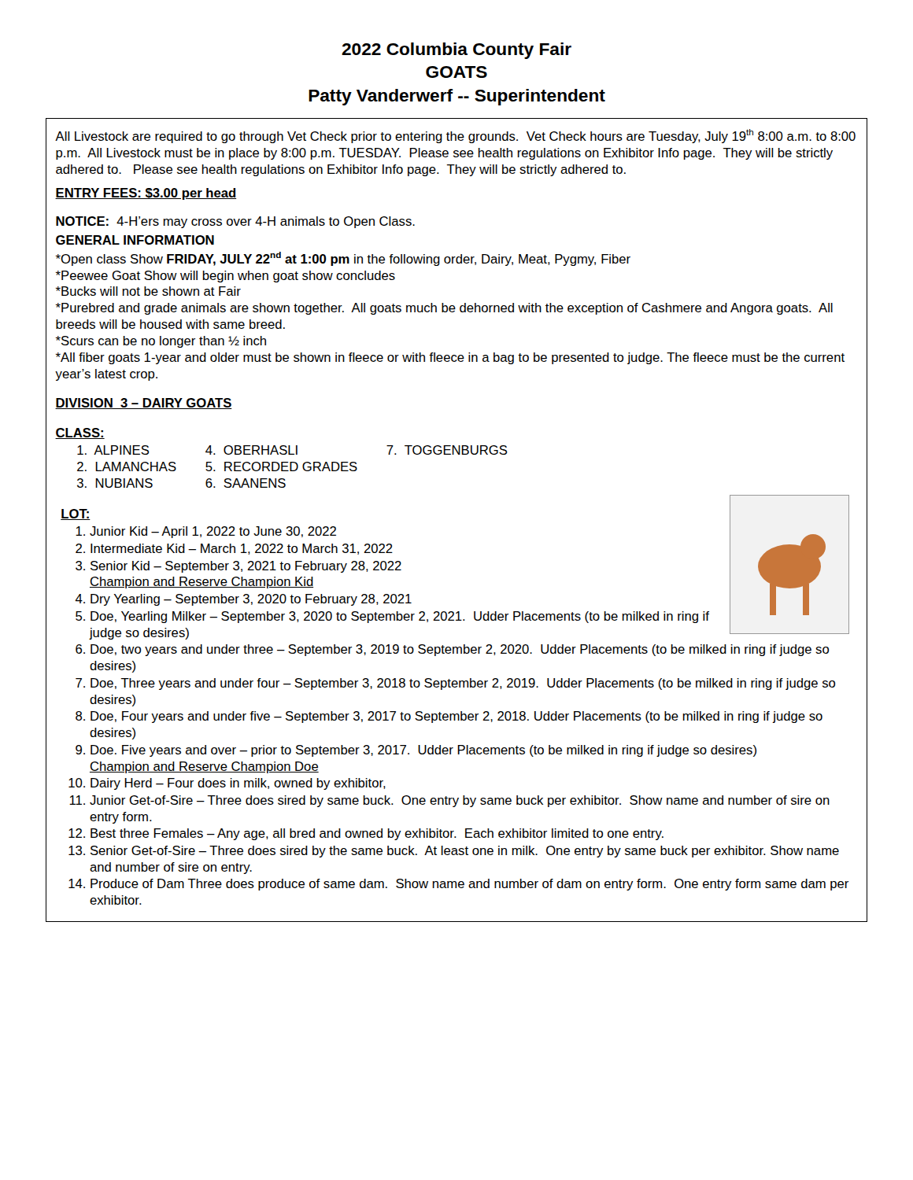2022 Columbia County Fair
GOATS
Patty Vanderwerf -- Superintendent
All Livestock are required to go through Vet Check prior to entering the grounds. Vet Check hours are Tuesday, July 19th 8:00 a.m. to 8:00 p.m. All Livestock must be in place by 8:00 p.m. TUESDAY. Please see health regulations on Exhibitor Info page. They will be strictly adhered to. Please see health regulations on Exhibitor Info page. They will be strictly adhered to.
ENTRY FEES: $3.00 per head
NOTICE: 4-H’ers may cross over 4-H animals to Open Class.
GENERAL INFORMATION
*Open class Show FRIDAY, JULY 22nd at 1:00 pm in the following order, Dairy, Meat, Pygmy, Fiber
*Peewee Goat Show will begin when goat show concludes
*Bucks will not be shown at Fair
*Purebred and grade animals are shown together. All goats much be dehorned with the exception of Cashmere and Angora goats. All breeds will be housed with same breed.
*Scurs can be no longer than ½ inch
*All fiber goats 1-year and older must be shown in fleece or with fleece in a bag to be presented to judge. The fleece must be the current year’s latest crop.
DIVISION 3 – DAIRY GOATS
CLASS:
| 1. ALPINES | 4. OBERHASLI | 7. TOGGENBURGS |
| 2. LAMANCHAS | 5. RECORDED GRADES | |
| 3. NUBIANS | 6. SAANENS | |
LOT:
Junior Kid – April 1, 2022 to June 30, 2022
Intermediate Kid – March 1, 2022 to March 31, 2022
Senior Kid – September 3, 2021 to February 28, 2022
Champion and Reserve Champion Kid
Dry Yearling – September 3, 2020 to February 28, 2021
Doe, Yearling Milker – September 3, 2020 to September 2, 2021. Udder Placements (to be milked in ring if judge so desires)
Doe, two years and under three – September 3, 2019 to September 2, 2020. Udder Placements (to be milked in ring if judge so desires)
Doe, Three years and under four – September 3, 2018 to September 2, 2019. Udder Placements (to be milked in ring if judge so desires)
Doe, Four years and under five – September 3, 2017 to September 2, 2018. Udder Placements (to be milked in ring if judge so desires)
Doe. Five years and over – prior to September 3, 2017. Udder Placements (to be milked in ring if judge so desires)
Champion and Reserve Champion Doe
Dairy Herd – Four does in milk, owned by exhibitor,
Junior Get-of-Sire – Three does sired by same buck. One entry by same buck per exhibitor. Show name and number of sire on entry form.
Best three Females – Any age, all bred and owned by exhibitor. Each exhibitor limited to one entry.
Senior Get-of-Sire – Three does sired by the same buck. At least one in milk. One entry by same buck per exhibitor. Show name and number of sire on entry.
Produce of Dam Three does produce of same dam. Show name and number of dam on entry form. One entry form same dam per exhibitor.